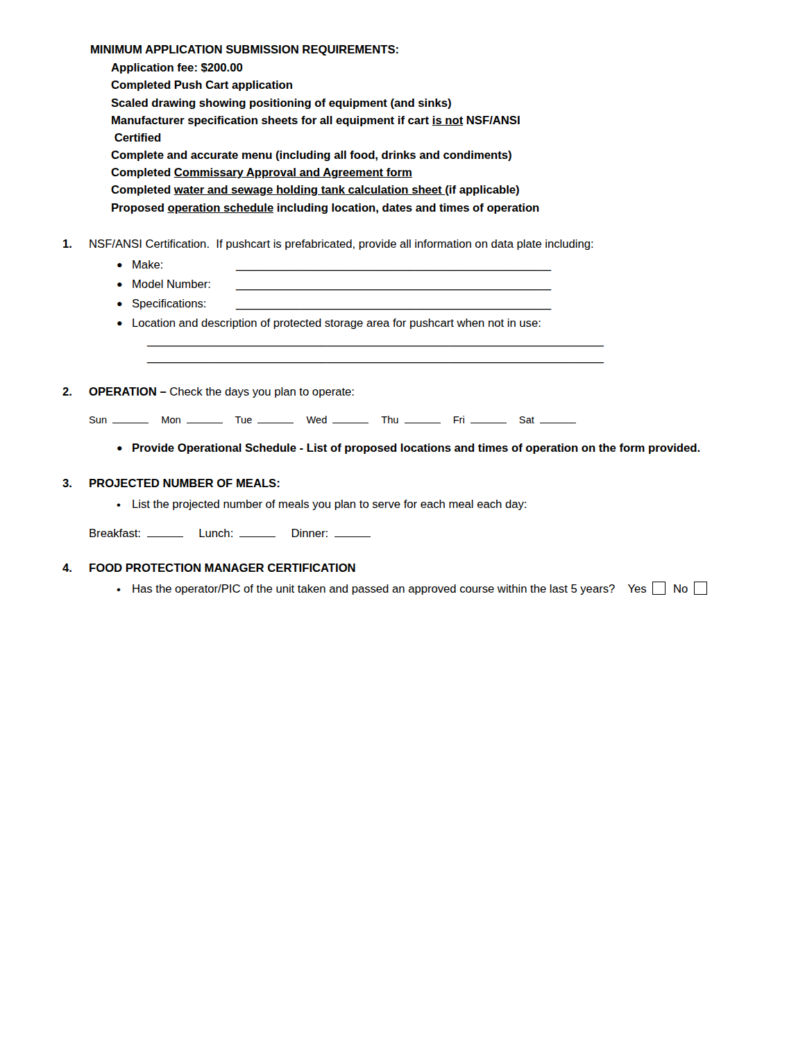MINIMUM APPLICATION SUBMISSION REQUIREMENTS:
Application fee: $200.00
Completed Push Cart application
Scaled drawing showing positioning of equipment (and sinks)
Manufacturer specification sheets for all equipment if cart is not NSF/ANSI
Certified
Complete and accurate menu (including all food, drinks and condiments)
Completed Commissary Approval and Agreement form
Completed water and sewage holding tank calculation sheet (if applicable)
Proposed operation schedule including location, dates and times of operation
NSF/ANSI Certification. If pushcart is prefabricated, provide all information on data plate including:
Make:_________________________________________________
Model Number:_________________________________________________
Specifications:_________________________________________________
Location and description of protected storage area for pushcart when not in use: _______________________________________________________________________ _______________________________________________________________________
OPERATION – Check the days you plan to operate:
Sun Mon Tue Wed Thu Fri Sat
Provide Operational Schedule - List of proposed locations and times of operation on the form provided.
PROJECTED NUMBER OF MEALS:
List the projected number of meals you plan to serve for each meal each day:
Breakfast: Lunch: Dinner:
FOOD PROTECTION MANAGER CERTIFICATION
Has the operator/PIC of the unit taken and passed an approved course within the last 5 years? Yes No